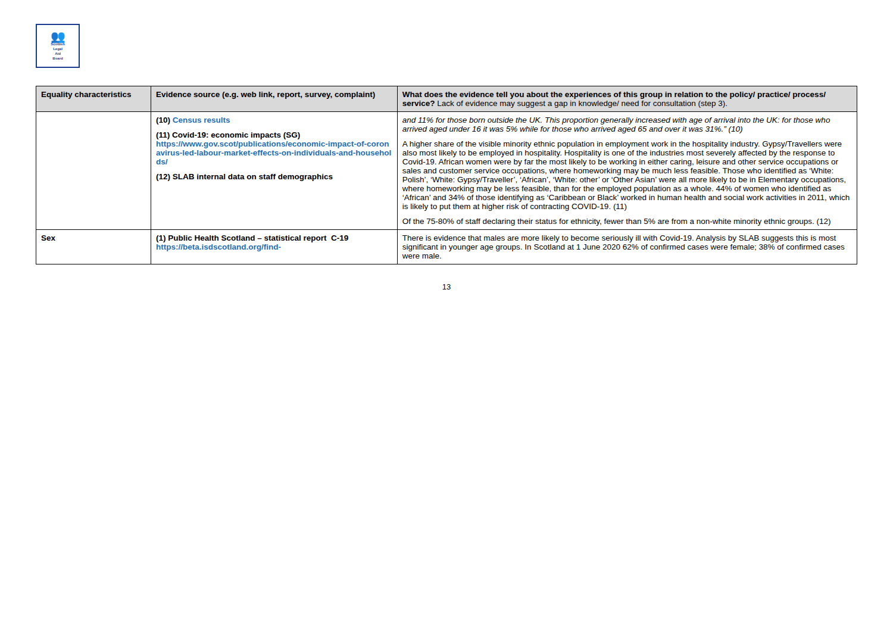👥
Scottish
Legal
Aid
Board
| Equality characteristics | Evidence source (e.g. web link, report, survey, complaint) | What does the evidence tell you about the experiences of this group in relation to the policy/ practice/ process/ service? Lack of evidence may suggest a gap in knowledge/ need for consultation (step 3). |
| --- | --- | --- |
| | (10) Census results (11) Covid-19: economic impacts (SG) https://www.gov.scot/publications/economic-impact-of-coronavirus-led-labour-market-effects-on-individuals-and-households/ (12) SLAB internal data on staff demographics | and 11% for those born outside the UK. This proportion generally increased with age of arrival into the UK: for those who arrived aged under 16 it was 5% while for those who arrived aged 65 and over it was 31%.” (10) A higher share of the visible minority ethnic population in employment work in the hospitality industry. Gypsy/Travellers were also most likely to be employed in hospitality. Hospitality is one of the industries most severely affected by the response to Covid-19. African women were by far the most likely to be working in either caring, leisure and other service occupations or sales and customer service occupations, where homeworking may be much less feasible. Those who identified as ‘White: Polish’, ‘White: Gypsy/Traveller’, ‘African’, ‘White: other’ or ‘Other Asian’ were all more likely to be in Elementary occupations, where homeworking may be less feasible, than for the employed population as a whole. 44% of women who identified as ‘African’ and 34% of those identifying as ‘Caribbean or Black’ worked in human health and social work activities in 2011, which is likely to put them at higher risk of contracting COVID-19. (11) Of the 75-80% of staff declaring their status for ethnicity, fewer than 5% are from a non-white minority ethnic groups. (12) |
| Sex | (1) Public Health Scotland – statistical report C-19 https://beta.isdscotland.org/find- | There is evidence that males are more likely to become seriously ill with Covid-19. Analysis by SLAB suggests this is most significant in younger age groups. In Scotland at 1 June 2020 62% of confirmed cases were female; 38% of confirmed cases were male. |
13